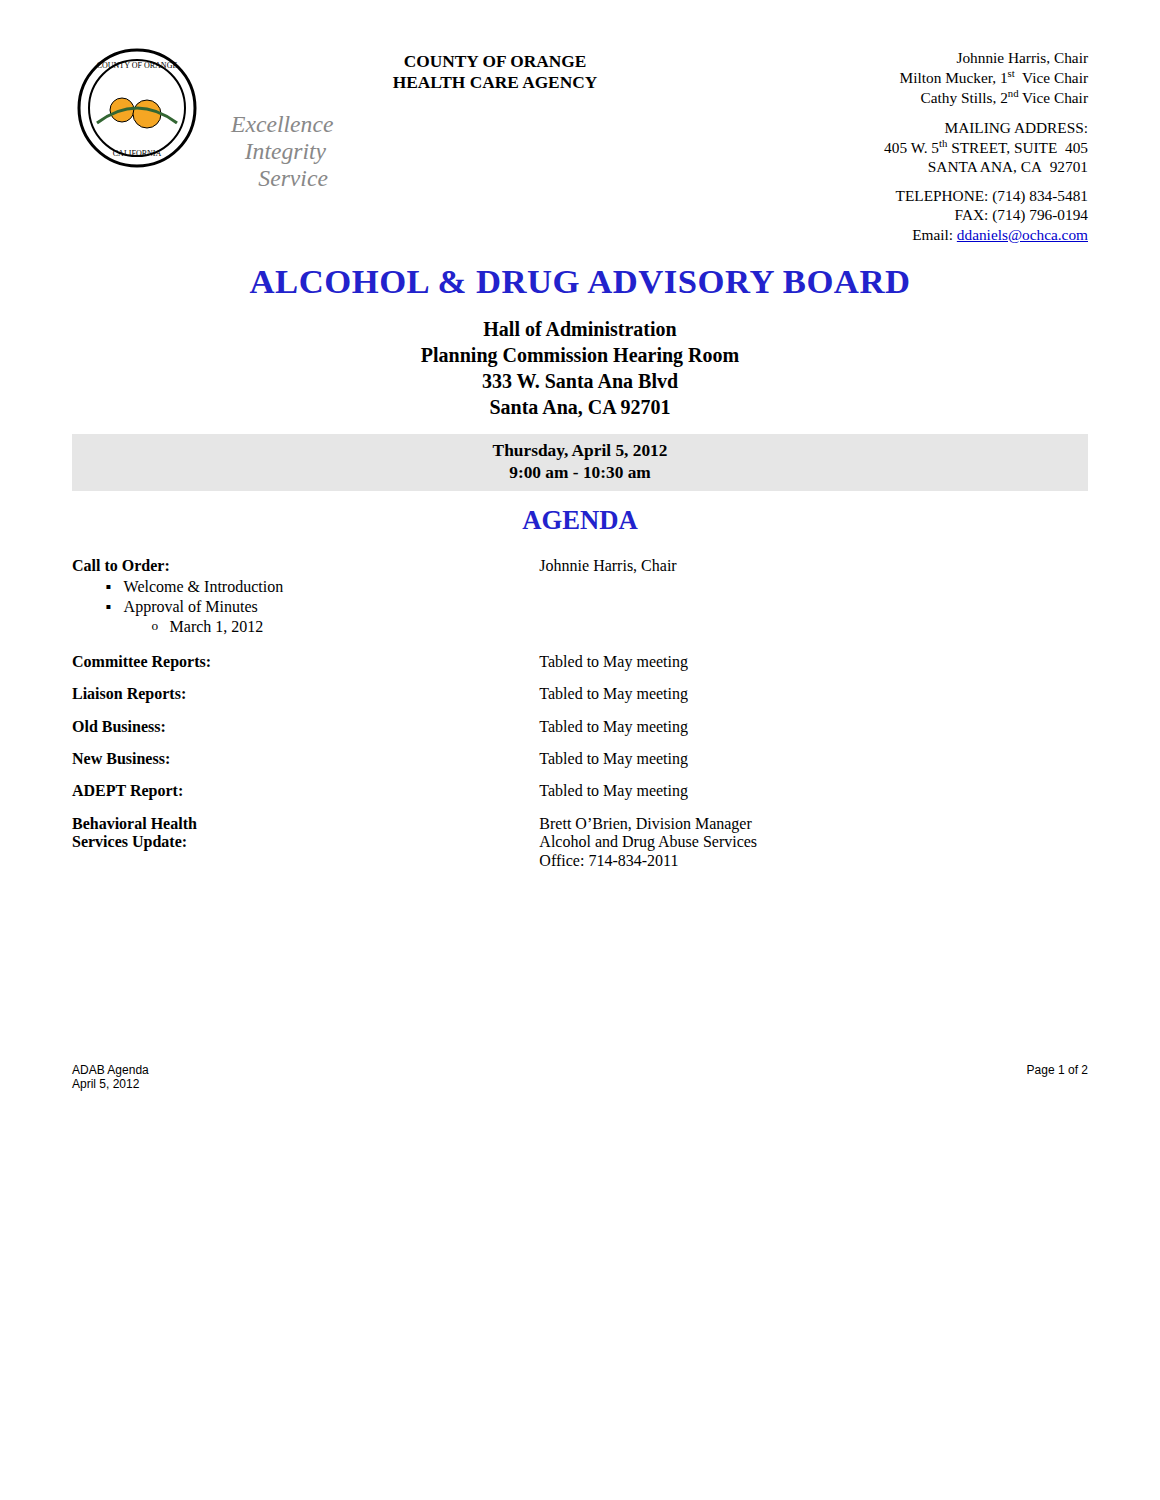COUNTY OF ORANGE
HEALTH CARE AGENCY
Johnnie Harris, Chair
Milton Mucker, 1st Vice Chair
Cathy Stills, 2nd Vice Chair
MAILING ADDRESS:
405 W. 5th STREET, SUITE 405
SANTA ANA, CA 92701
TELEPHONE: (714) 834-5481
FAX: (714) 796-0194
Email: ddaniels@ochca.com
ALCOHOL & DRUG ADVISORY BOARD
Hall of Administration
Planning Commission Hearing Room
333 W. Santa Ana Blvd
Santa Ana, CA 92701
Thursday, April 5, 2012
9:00 am - 10:30 am
AGENDA
| Call to Order: Welcome & Introduction Approval of Minutes March 1, 2012 | Johnnie Harris, Chair |
| Committee Reports: | Tabled to May meeting |
| Liaison Reports: | Tabled to May meeting |
| Old Business: | Tabled to May meeting |
| New Business: | Tabled to May meeting |
| ADEPT Report: | Tabled to May meeting |
| Behavioral Health Services Update: | Brett O’Brien, Division Manager Alcohol and Drug Abuse Services Office: 714-834-2011 |
ADAB Agenda
April 5, 2012
Page 1 of 2